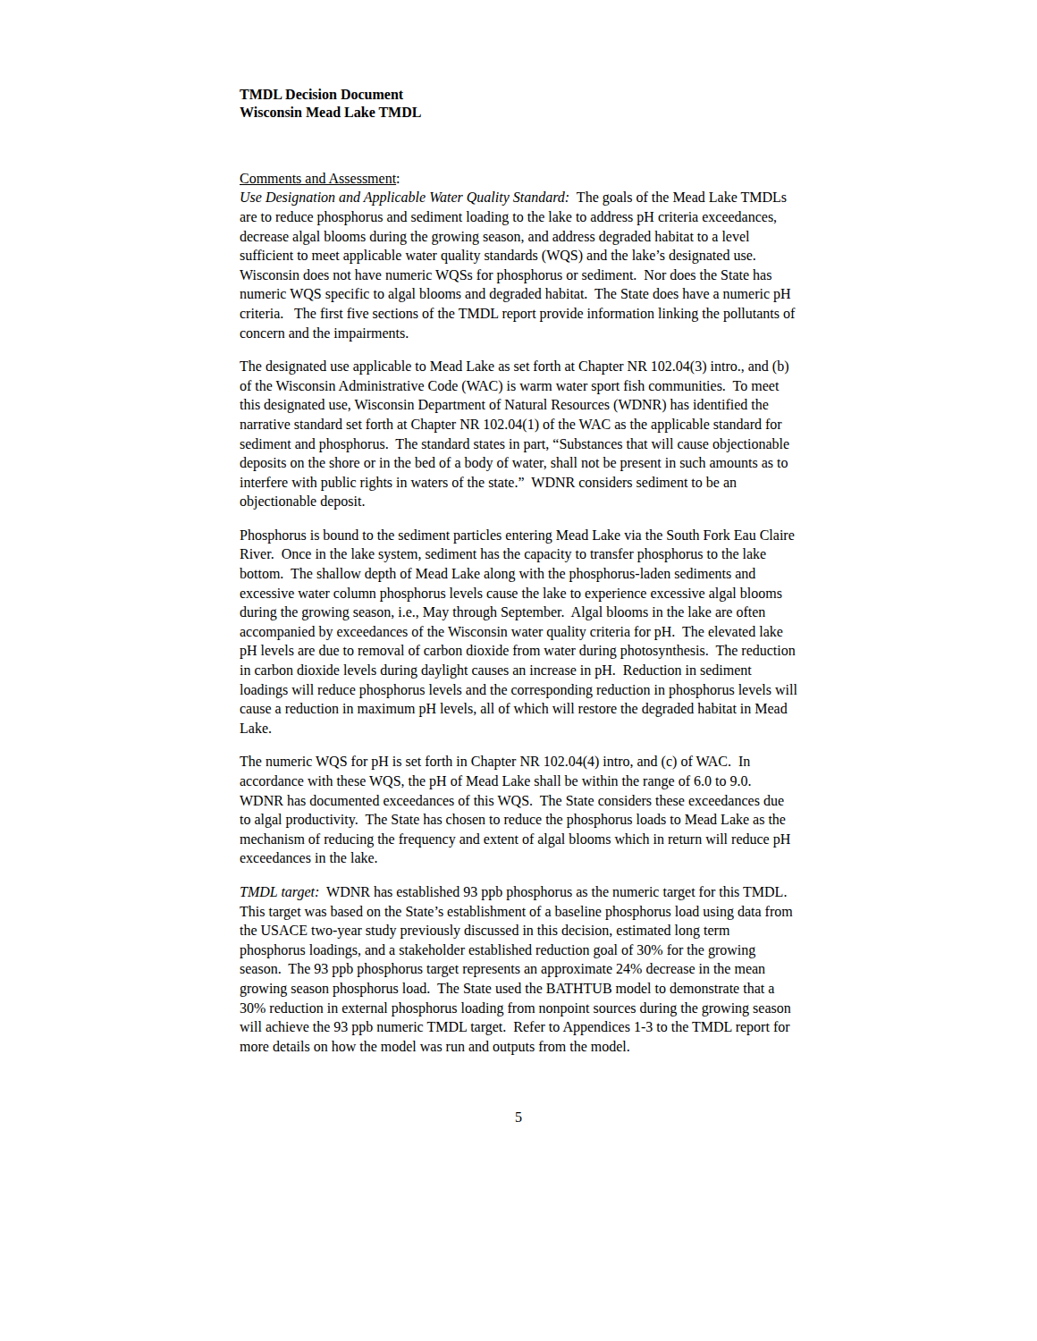TMDL Decision Document
Wisconsin Mead Lake TMDL
Comments and Assessment:
Use Designation and Applicable Water Quality Standard: The goals of the Mead Lake TMDLs are to reduce phosphorus and sediment loading to the lake to address pH criteria exceedances, decrease algal blooms during the growing season, and address degraded habitat to a level sufficient to meet applicable water quality standards (WQS) and the lake’s designated use. Wisconsin does not have numeric WQSs for phosphorus or sediment. Nor does the State has numeric WQS specific to algal blooms and degraded habitat. The State does have a numeric pH criteria. The first five sections of the TMDL report provide information linking the pollutants of concern and the impairments.
The designated use applicable to Mead Lake as set forth at Chapter NR 102.04(3) intro., and (b) of the Wisconsin Administrative Code (WAC) is warm water sport fish communities. To meet this designated use, Wisconsin Department of Natural Resources (WDNR) has identified the narrative standard set forth at Chapter NR 102.04(1) of the WAC as the applicable standard for sediment and phosphorus. The standard states in part, “Substances that will cause objectionable deposits on the shore or in the bed of a body of water, shall not be present in such amounts as to interfere with public rights in waters of the state.” WDNR considers sediment to be an objectionable deposit.
Phosphorus is bound to the sediment particles entering Mead Lake via the South Fork Eau Claire River. Once in the lake system, sediment has the capacity to transfer phosphorus to the lake bottom. The shallow depth of Mead Lake along with the phosphorus-laden sediments and excessive water column phosphorus levels cause the lake to experience excessive algal blooms during the growing season, i.e., May through September. Algal blooms in the lake are often accompanied by exceedances of the Wisconsin water quality criteria for pH. The elevated lake pH levels are due to removal of carbon dioxide from water during photosynthesis. The reduction in carbon dioxide levels during daylight causes an increase in pH. Reduction in sediment loadings will reduce phosphorus levels and the corresponding reduction in phosphorus levels will cause a reduction in maximum pH levels, all of which will restore the degraded habitat in Mead Lake.
The numeric WQS for pH is set forth in Chapter NR 102.04(4) intro, and (c) of WAC. In accordance with these WQS, the pH of Mead Lake shall be within the range of 6.0 to 9.0. WDNR has documented exceedances of this WQS. The State considers these exceedances due to algal productivity. The State has chosen to reduce the phosphorus loads to Mead Lake as the mechanism of reducing the frequency and extent of algal blooms which in return will reduce pH exceedances in the lake.
TMDL target: WDNR has established 93 ppb phosphorus as the numeric target for this TMDL. This target was based on the State’s establishment of a baseline phosphorus load using data from the USACE two-year study previously discussed in this decision, estimated long term phosphorus loadings, and a stakeholder established reduction goal of 30% for the growing season. The 93 ppb phosphorus target represents an approximate 24% decrease in the mean growing season phosphorus load. The State used the BATHTUB model to demonstrate that a 30% reduction in external phosphorus loading from nonpoint sources during the growing season will achieve the 93 ppb numeric TMDL target. Refer to Appendices 1-3 to the TMDL report for more details on how the model was run and outputs from the model.
5